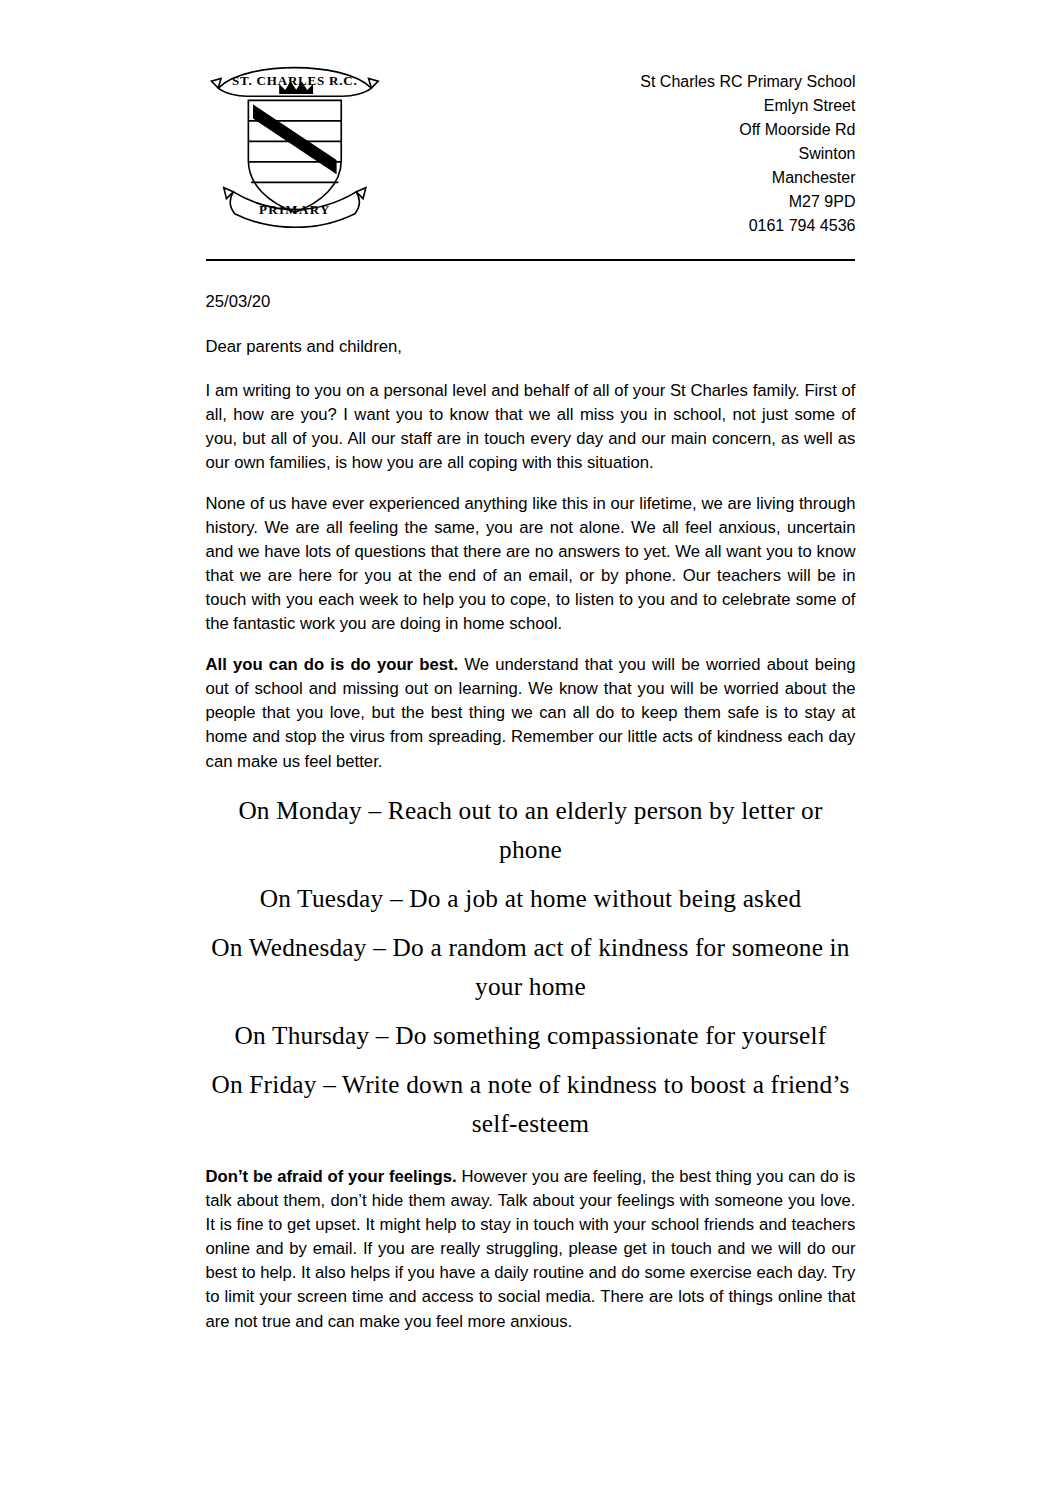St Charles R.C. Primary crest ST. CHARLES R.C. PRIMARY
St Charles RC Primary School
Emlyn Street
Off Moorside Rd
Swinton
Manchester
M27 9PD
0161 794 4536
25/03/20
Dear parents and children,
I am writing to you on a personal level and behalf of all of your St Charles family. First of all, how are you? I want you to know that we all miss you in school, not just some of you, but all of you. All our staff are in touch every day and our main concern, as well as our own families, is how you are all coping with this situation.
None of us have ever experienced anything like this in our lifetime, we are living through history. We are all feeling the same, you are not alone. We all feel anxious, uncertain and we have lots of questions that there are no answers to yet. We all want you to know that we are here for you at the end of an email, or by phone. Our teachers will be in touch with you each week to help you to cope, to listen to you and to celebrate some of the fantastic work you are doing in home school.
All you can do is do your best. We understand that you will be worried about being out of school and missing out on learning. We know that you will be worried about the people that you love, but the best thing we can all do to keep them safe is to stay at home and stop the virus from spreading. Remember our little acts of kindness each day can make us feel better.
On Monday – Reach out to an elderly person by letter or phone
On Tuesday – Do a job at home without being asked
On Wednesday – Do a random act of kindness for someone in your home
On Thursday – Do something compassionate for yourself
On Friday – Write down a note of kindness to boost a friend’s self-esteem
Don’t be afraid of your feelings. However you are feeling, the best thing you can do is talk about them, don’t hide them away. Talk about your feelings with someone you love. It is fine to get upset. It might help to stay in touch with your school friends and teachers online and by email. If you are really struggling, please get in touch and we will do our best to help. It also helps if you have a daily routine and do some exercise each day. Try to limit your screen time and access to social media. There are lots of things online that are not true and can make you feel more anxious.